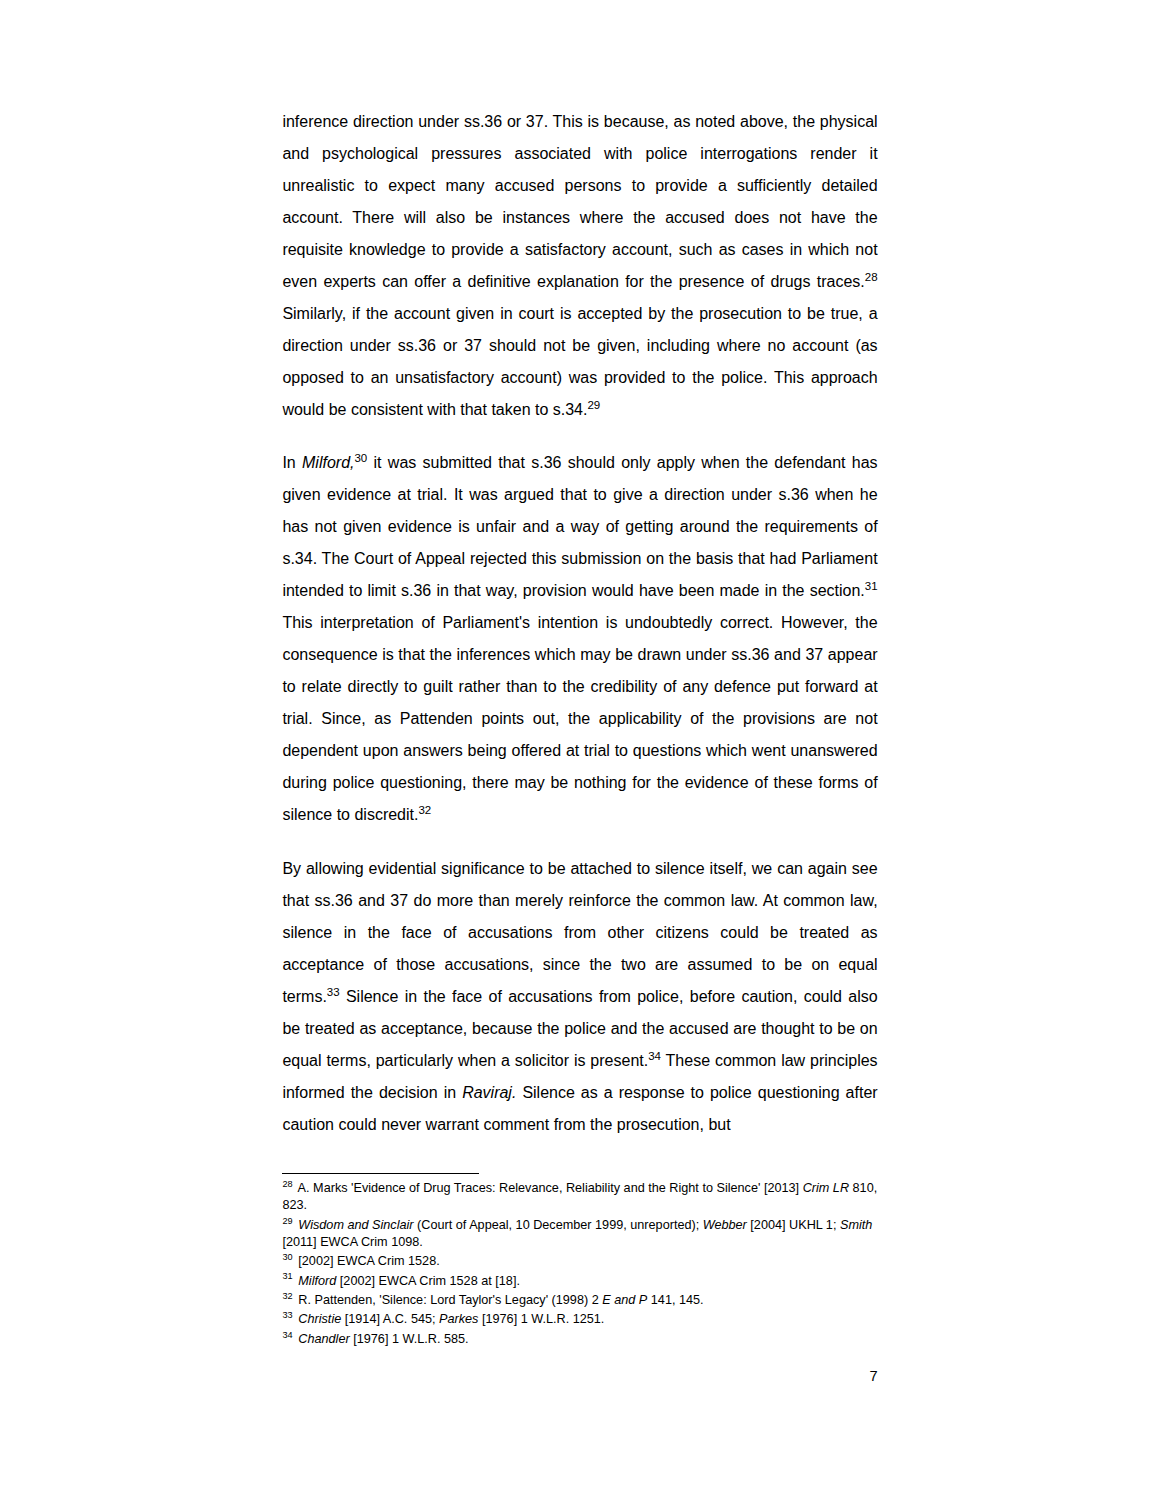inference direction under ss.36 or 37. This is because, as noted above, the physical and psychological pressures associated with police interrogations render it unrealistic to expect many accused persons to provide a sufficiently detailed account. There will also be instances where the accused does not have the requisite knowledge to provide a satisfactory account, such as cases in which not even experts can offer a definitive explanation for the presence of drugs traces.28 Similarly, if the account given in court is accepted by the prosecution to be true, a direction under ss.36 or 37 should not be given, including where no account (as opposed to an unsatisfactory account) was provided to the police. This approach would be consistent with that taken to s.34.29
In Milford,30 it was submitted that s.36 should only apply when the defendant has given evidence at trial. It was argued that to give a direction under s.36 when he has not given evidence is unfair and a way of getting around the requirements of s.34. The Court of Appeal rejected this submission on the basis that had Parliament intended to limit s.36 in that way, provision would have been made in the section.31 This interpretation of Parliament's intention is undoubtedly correct. However, the consequence is that the inferences which may be drawn under ss.36 and 37 appear to relate directly to guilt rather than to the credibility of any defence put forward at trial. Since, as Pattenden points out, the applicability of the provisions are not dependent upon answers being offered at trial to questions which went unanswered during police questioning, there may be nothing for the evidence of these forms of silence to discredit.32
By allowing evidential significance to be attached to silence itself, we can again see that ss.36 and 37 do more than merely reinforce the common law. At common law, silence in the face of accusations from other citizens could be treated as acceptance of those accusations, since the two are assumed to be on equal terms.33 Silence in the face of accusations from police, before caution, could also be treated as acceptance, because the police and the accused are thought to be on equal terms, particularly when a solicitor is present.34 These common law principles informed the decision in Raviraj. Silence as a response to police questioning after caution could never warrant comment from the prosecution, but
28 A. Marks 'Evidence of Drug Traces: Relevance, Reliability and the Right to Silence' [2013] Crim LR 810, 823.
29 Wisdom and Sinclair (Court of Appeal, 10 December 1999, unreported); Webber [2004] UKHL 1; Smith [2011] EWCA Crim 1098.
30 [2002] EWCA Crim 1528.
31 Milford [2002] EWCA Crim 1528 at [18].
32 R. Pattenden, 'Silence: Lord Taylor's Legacy' (1998) 2 E and P 141, 145.
33 Christie [1914] A.C. 545; Parkes [1976] 1 W.L.R. 1251.
34 Chandler [1976] 1 W.L.R. 585.
7